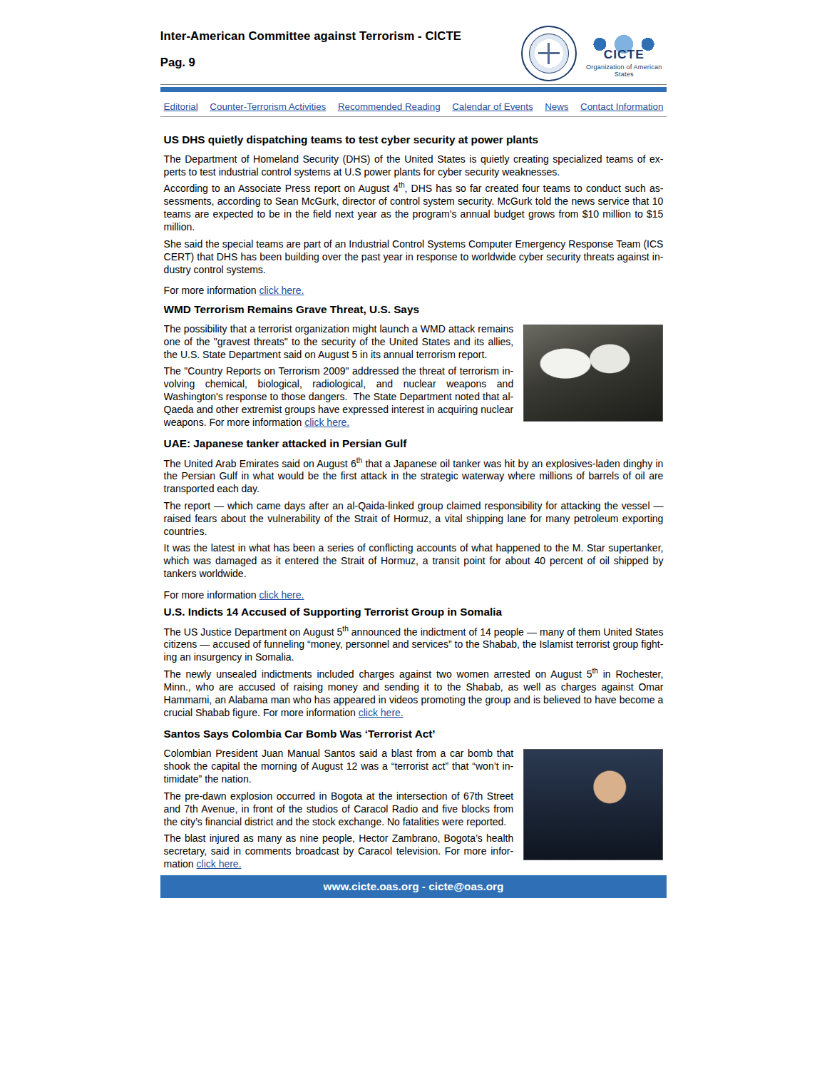Inter-American Committee against Terrorism - CICTE
Pag. 9
CICTE
Organization of American States
Editorial Counter-Terrorism Activities Recommended Reading Calendar of Events News Contact Information
US DHS quietly dispatching teams to test cyber security at power plants
The Department of Homeland Security (DHS) of the United States is quietly creating specialized teams of experts to test industrial control systems at U.S power plants for cyber security weaknesses.
According to an Associate Press report on August 4th, DHS has so far created four teams to conduct such assessments, according to Sean McGurk, director of control system security. McGurk told the news service that 10 teams are expected to be in the field next year as the program's annual budget grows from $10 million to $15 million.
She said the special teams are part of an Industrial Control Systems Computer Emergency Response Team (ICS CERT) that DHS has been building over the past year in response to worldwide cyber security threats against industry control systems.
For more information click here.
WMD Terrorism Remains Grave Threat, U.S. Says
The possibility that a terrorist organization might launch a WMD attack remains one of the "gravest threats" to the security of the United States and its allies, the U.S. State Department said on August 5 in its annual terrorism report.
The "Country Reports on Terrorism 2009" addressed the threat of terrorism involving chemical, biological, radiological, and nuclear weapons and Washington's response to those dangers. The State Department noted that al-Qaeda and other extremist groups have expressed interest in acquiring nuclear weapons. For more information click here.
UAE: Japanese tanker attacked in Persian Gulf
The United Arab Emirates said on August 6th that a Japanese oil tanker was hit by an explosives-laden dinghy in the Persian Gulf in what would be the first attack in the strategic waterway where millions of barrels of oil are transported each day.
The report — which came days after an al-Qaida-linked group claimed responsibility for attacking the vessel — raised fears about the vulnerability of the Strait of Hormuz, a vital shipping lane for many petroleum exporting countries.
It was the latest in what has been a series of conflicting accounts of what happened to the M. Star supertanker, which was damaged as it entered the Strait of Hormuz, a transit point for about 40 percent of oil shipped by tankers worldwide.
For more information click here.
U.S. Indicts 14 Accused of Supporting Terrorist Group in Somalia
The US Justice Department on August 5th announced the indictment of 14 people — many of them United States citizens — accused of funneling “money, personnel and services” to the Shabab, the Islamist terrorist group fighting an insurgency in Somalia.
The newly unsealed indictments included charges against two women arrested on August 5th in Rochester, Minn., who are accused of raising money and sending it to the Shabab, as well as charges against Omar Hammami, an Alabama man who has appeared in videos promoting the group and is believed to have become a crucial Shabab figure. For more information click here.
Santos Says Colombia Car Bomb Was ‘Terrorist Act’
Colombian President Juan Manual Santos said a blast from a car bomb that shook the capital the morning of August 12 was a “terrorist act” that “won’t intimidate” the nation.
The pre-dawn explosion occurred in Bogota at the intersection of 67th Street and 7th Avenue, in front of the studios of Caracol Radio and five blocks from the city’s financial district and the stock exchange. No fatalities were reported.
The blast injured as many as nine people, Hector Zambrano, Bogota’s health secretary, said in comments broadcast by Caracol television. For more information click here.
www.cicte.oas.org - cicte@oas.org